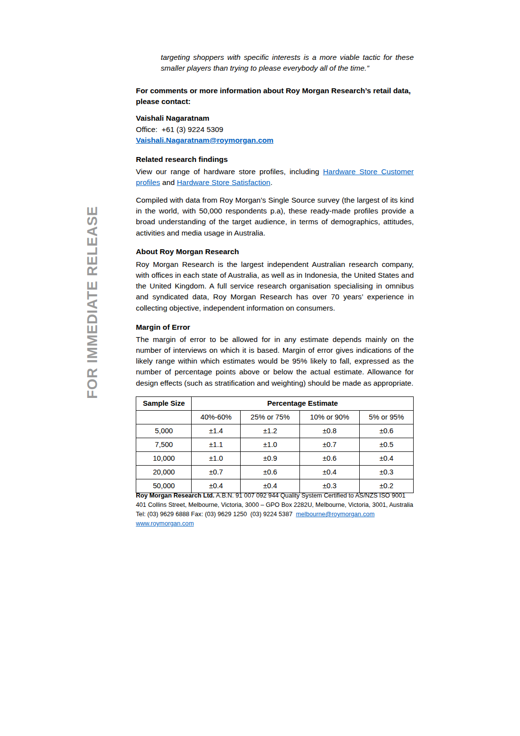FOR IMMEDIATE RELEASE
targeting shoppers with specific interests is a more viable tactic for these smaller players than trying to please everybody all of the time.”
For comments or more information about Roy Morgan Research’s retail data, please contact:
Vaishali Nagaratnam
Office: +61 (3) 9224 5309
Vaishali.Nagaratnam@roymorgan.com
Related research findings
View our range of hardware store profiles, including Hardware Store Customer profiles and Hardware Store Satisfaction.
Compiled with data from Roy Morgan’s Single Source survey (the largest of its kind in the world, with 50,000 respondents p.a), these ready-made profiles provide a broad understanding of the target audience, in terms of demographics, attitudes, activities and media usage in Australia.
About Roy Morgan Research
Roy Morgan Research is the largest independent Australian research company, with offices in each state of Australia, as well as in Indonesia, the United States and the United Kingdom. A full service research organisation specialising in omnibus and syndicated data, Roy Morgan Research has over 70 years’ experience in collecting objective, independent information on consumers.
Margin of Error
The margin of error to be allowed for in any estimate depends mainly on the number of interviews on which it is based. Margin of error gives indications of the likely range within which estimates would be 95% likely to fall, expressed as the number of percentage points above or below the actual estimate. Allowance for design effects (such as stratification and weighting) should be made as appropriate.
| Sample Size | Percentage Estimate |
| --- | --- |
| | 40%-60% | 25% or 75% | 10% or 90% | 5% or 95% |
| 5,000 | ±1.4 | ±1.2 | ±0.8 | ±0.6 |
| 7,500 | ±1.1 | ±1.0 | ±0.7 | ±0.5 |
| 10,000 | ±1.0 | ±0.9 | ±0.6 | ±0.4 |
| 20,000 | ±0.7 | ±0.6 | ±0.4 | ±0.3 |
| 50,000 | ±0.4 | ±0.4 | ±0.3 | ±0.2 |
Roy Morgan Research Ltd. A.B.N. 91 007 092 944 Quality System Certified to AS/NZS ISO 9001
401 Collins Street, Melbourne, Victoria, 3000 – GPO Box 2282U, Melbourne, Victoria, 3001, Australia
Tel: (03) 9629 6888 Fax: (03) 9629 1250 (03) 9224 5387 melbourne@roymorgan.com www.roymorgan.com